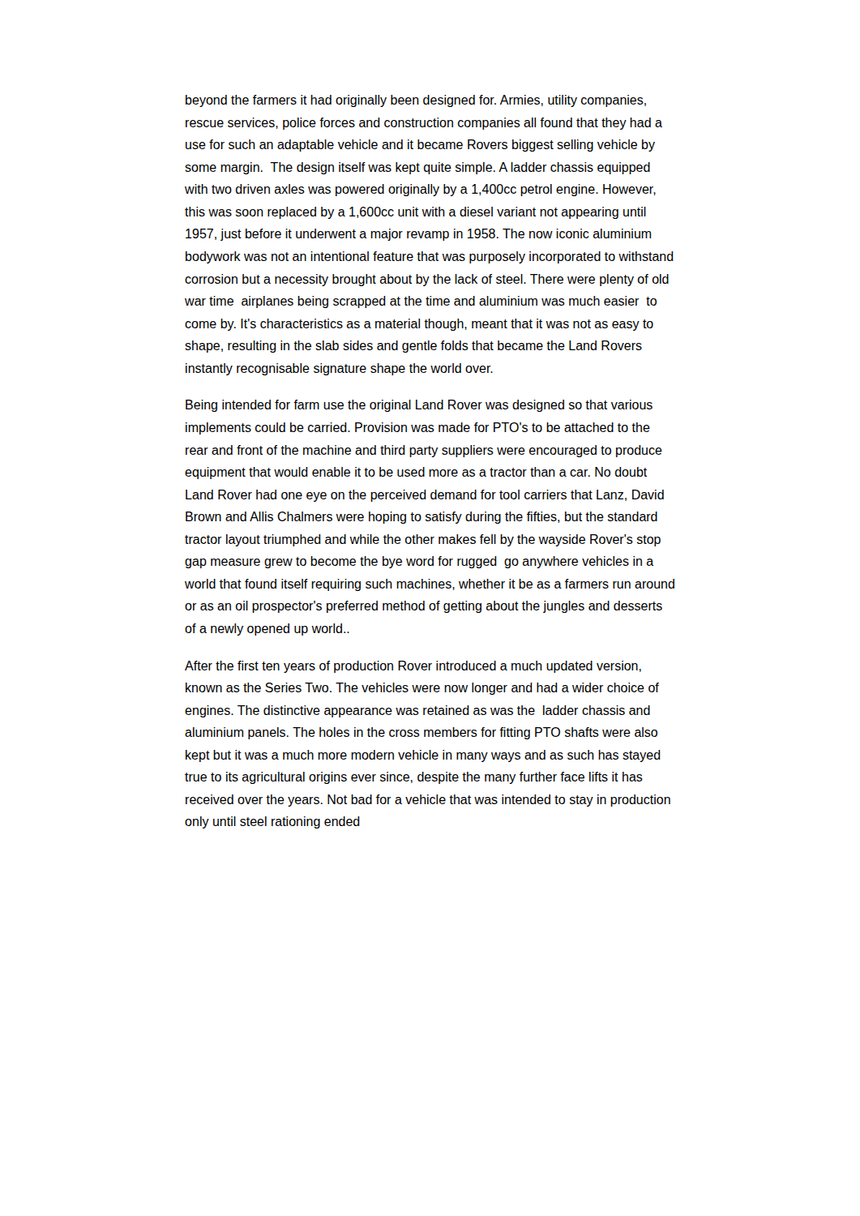beyond the farmers it had originally been designed for. Armies, utility companies, rescue services, police forces and construction companies all found that they had a use for such an adaptable vehicle and it became Rovers biggest selling vehicle by some margin. The design itself was kept quite simple. A ladder chassis equipped with two driven axles was powered originally by a 1,400cc petrol engine. However, this was soon replaced by a 1,600cc unit with a diesel variant not appearing until 1957, just before it underwent a major revamp in 1958. The now iconic aluminium bodywork was not an intentional feature that was purposely incorporated to withstand corrosion but a necessity brought about by the lack of steel. There were plenty of old war time airplanes being scrapped at the time and aluminium was much easier to come by. It's characteristics as a material though, meant that it was not as easy to shape, resulting in the slab sides and gentle folds that became the Land Rovers instantly recognisable signature shape the world over.
Being intended for farm use the original Land Rover was designed so that various implements could be carried. Provision was made for PTO's to be attached to the rear and front of the machine and third party suppliers were encouraged to produce equipment that would enable it to be used more as a tractor than a car. No doubt Land Rover had one eye on the perceived demand for tool carriers that Lanz, David Brown and Allis Chalmers were hoping to satisfy during the fifties, but the standard tractor layout triumphed and while the other makes fell by the wayside Rover's stop gap measure grew to become the bye word for rugged go anywhere vehicles in a world that found itself requiring such machines, whether it be as a farmers run around or as an oil prospector's preferred method of getting about the jungles and desserts of a newly opened up world..
After the first ten years of production Rover introduced a much updated version, known as the Series Two. The vehicles were now longer and had a wider choice of engines. The distinctive appearance was retained as was the ladder chassis and aluminium panels. The holes in the cross members for fitting PTO shafts were also kept but it was a much more modern vehicle in many ways and as such has stayed true to its agricultural origins ever since, despite the many further face lifts it has received over the years. Not bad for a vehicle that was intended to stay in production only until steel rationing ended